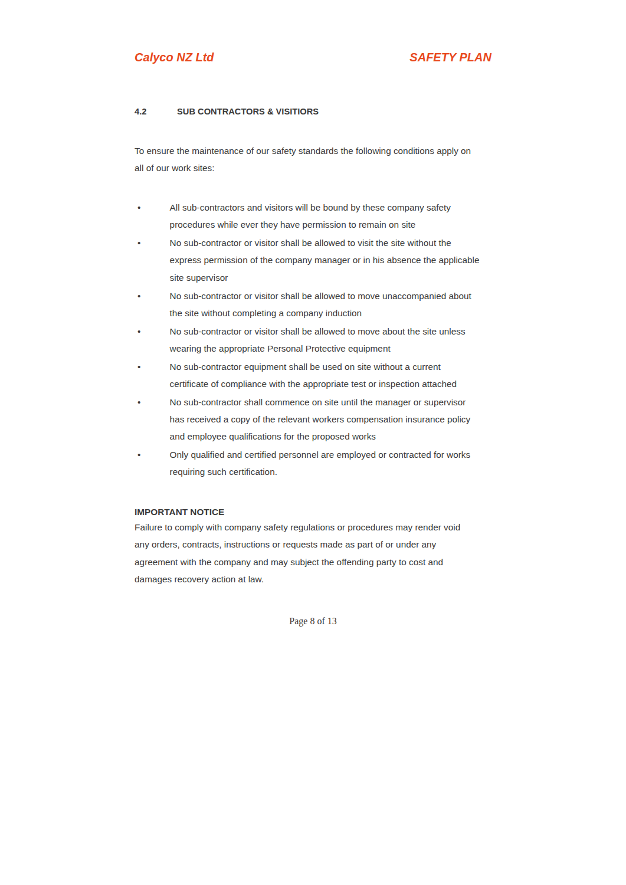Calyco NZ Ltd
SAFETY PLAN
4.2 SUB CONTRACTORS & VISITIORS
To ensure the maintenance of our safety standards the following conditions apply on all of our work sites:
• All sub-contractors and visitors will be bound by these company safety procedures while ever they have permission to remain on site
• No sub-contractor or visitor shall be allowed to visit the site without the express permission of the company manager or in his absence the applicable site supervisor
• No sub-contractor or visitor shall be allowed to move unaccompanied about the site without completing a company induction
• No sub-contractor or visitor shall be allowed to move about the site unless wearing the appropriate Personal Protective equipment
• No sub-contractor equipment shall be used on site without a current certificate of compliance with the appropriate test or inspection attached
• No sub-contractor shall commence on site until the manager or supervisor has received a copy of the relevant workers compensation insurance policy and employee qualifications for the proposed works
• Only qualified and certified personnel are employed or contracted for works requiring such certification.
IMPORTANT NOTICE
Failure to comply with company safety regulations or procedures may render void any orders, contracts, instructions or requests made as part of or under any agreement with the company and may subject the offending party to cost and damages recovery action at law.
Page 8 of 13